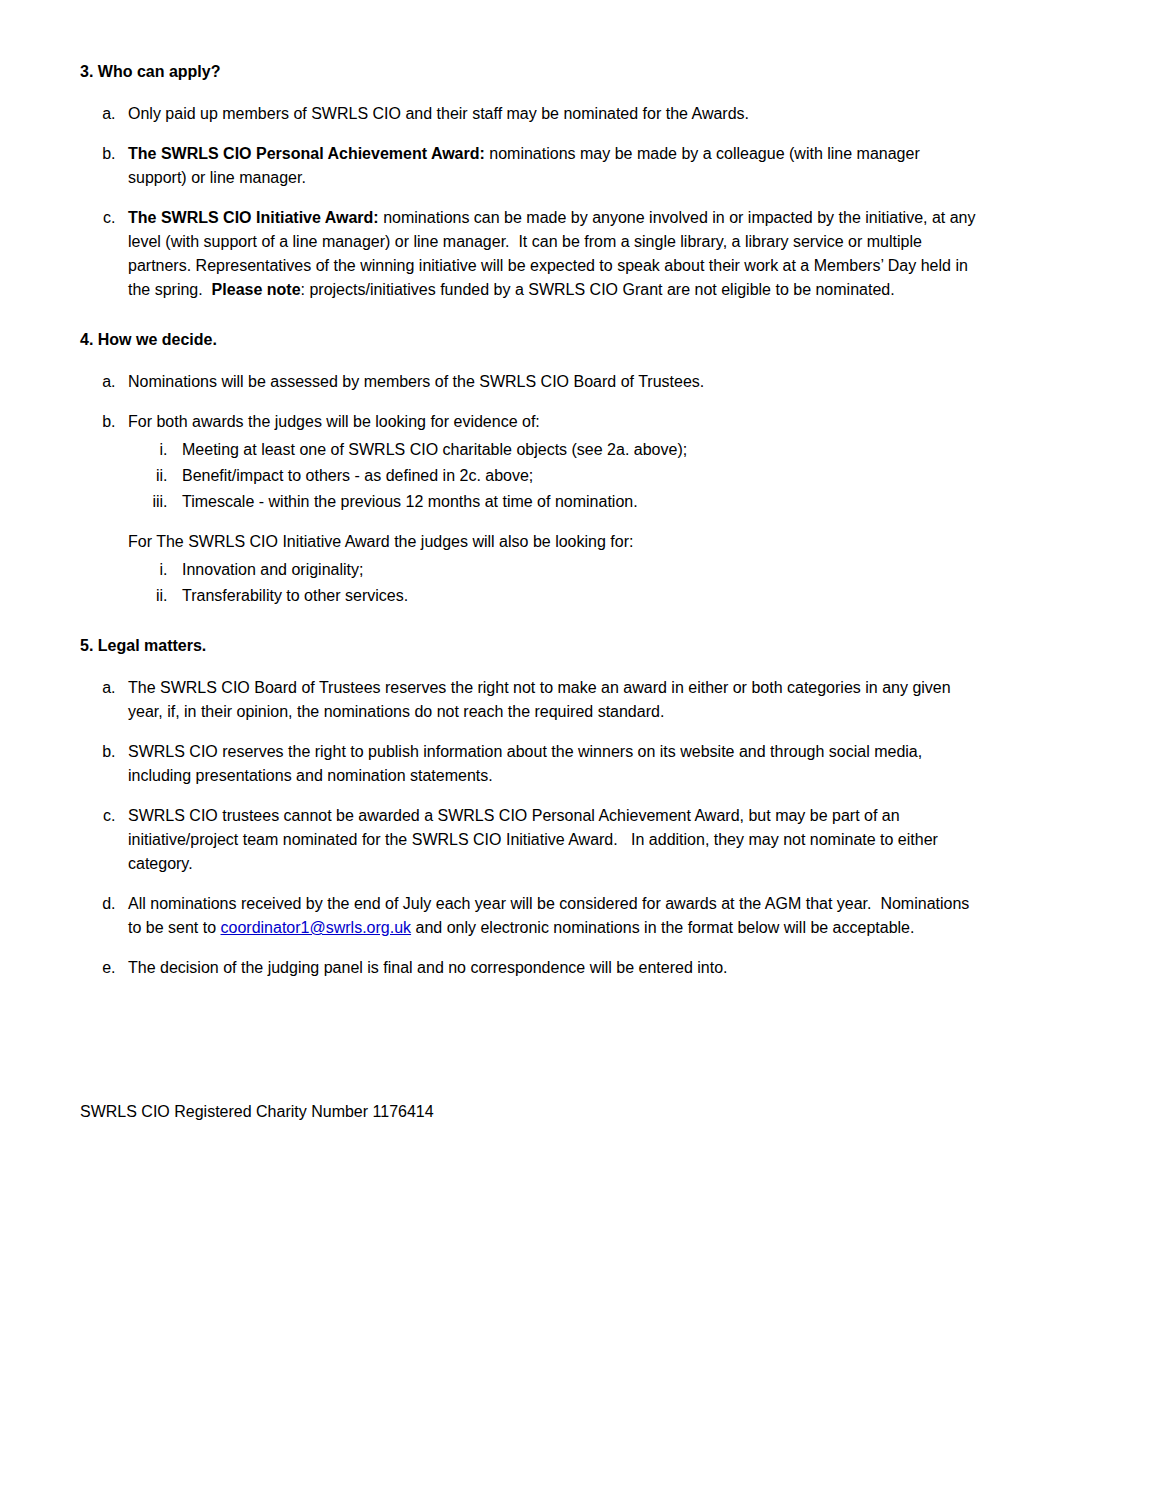3. Who can apply?
Only paid up members of SWRLS CIO and their staff may be nominated for the Awards.
The SWRLS CIO Personal Achievement Award: nominations may be made by a colleague (with line manager support) or line manager.
The SWRLS CIO Initiative Award: nominations can be made by anyone involved in or impacted by the initiative, at any level (with support of a line manager) or line manager. It can be from a single library, a library service or multiple partners. Representatives of the winning initiative will be expected to speak about their work at a Members’ Day held in the spring. Please note: projects/initiatives funded by a SWRLS CIO Grant are not eligible to be nominated.
4. How we decide.
Nominations will be assessed by members of the SWRLS CIO Board of Trustees.
For both awards the judges will be looking for evidence of:
Meeting at least one of SWRLS CIO charitable objects (see 2a. above);
Benefit/impact to others - as defined in 2c. above;
Timescale - within the previous 12 months at time of nomination.
For The SWRLS CIO Initiative Award the judges will also be looking for:
Innovation and originality;
Transferability to other services.
5. Legal matters.
The SWRLS CIO Board of Trustees reserves the right not to make an award in either or both categories in any given year, if, in their opinion, the nominations do not reach the required standard.
SWRLS CIO reserves the right to publish information about the winners on its website and through social media, including presentations and nomination statements.
SWRLS CIO trustees cannot be awarded a SWRLS CIO Personal Achievement Award, but may be part of an initiative/project team nominated for the SWRLS CIO Initiative Award. In addition, they may not nominate to either category.
All nominations received by the end of July each year will be considered for awards at the AGM that year. Nominations to be sent to coordinator1@swrls.org.uk and only electronic nominations in the format below will be acceptable.
The decision of the judging panel is final and no correspondence will be entered into.
SWRLS CIO Registered Charity Number 1176414